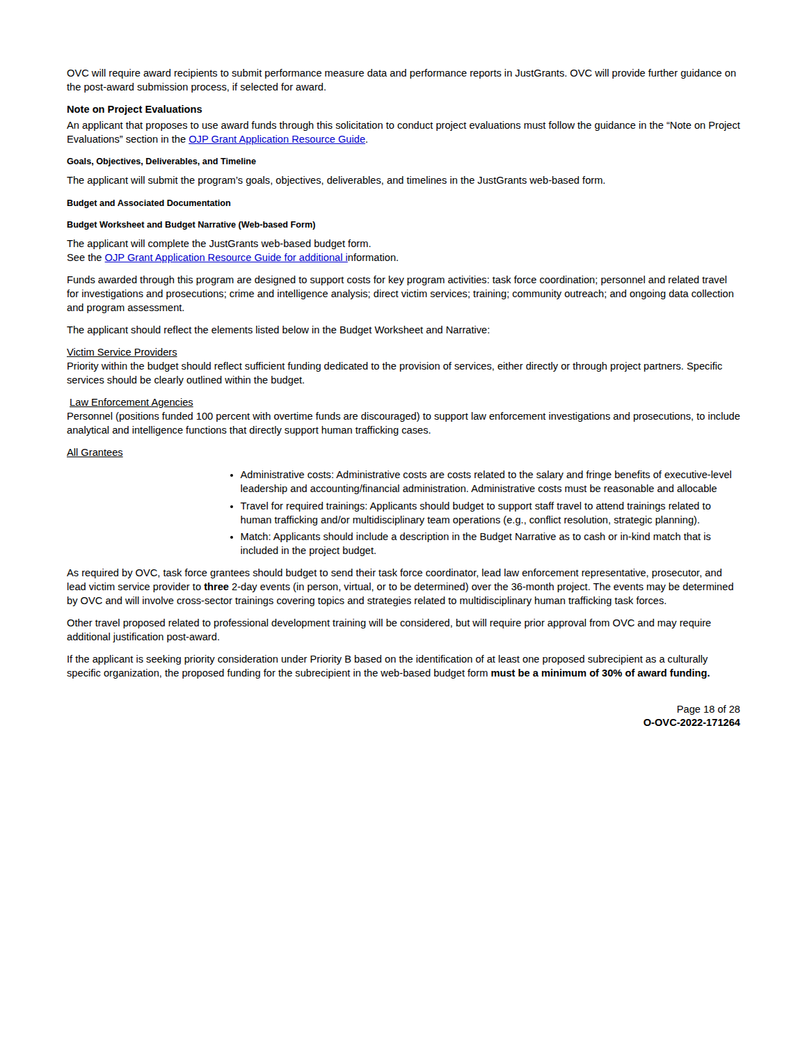OVC will require award recipients to submit performance measure data and performance reports in JustGrants. OVC will provide further guidance on the post-award submission process, if selected for award.
Note on Project Evaluations
An applicant that proposes to use award funds through this solicitation to conduct project evaluations must follow the guidance in the “Note on Project Evaluations” section in the OJP Grant Application Resource Guide.
Goals, Objectives, Deliverables, and Timeline
The applicant will submit the program’s goals, objectives, deliverables, and timelines in the JustGrants web-based form.
Budget and Associated Documentation
Budget Worksheet and Budget Narrative (Web-based Form)
The applicant will complete the JustGrants web-based budget form.
See the OJP Grant Application Resource Guide for additional information.
Funds awarded through this program are designed to support costs for key program activities: task force coordination; personnel and related travel for investigations and prosecutions; crime and intelligence analysis; direct victim services; training; community outreach; and ongoing data collection and program assessment.
The applicant should reflect the elements listed below in the Budget Worksheet and Narrative:
Victim Service Providers
Priority within the budget should reflect sufficient funding dedicated to the provision of services, either directly or through project partners. Specific services should be clearly outlined within the budget.
Law Enforcement Agencies
Personnel (positions funded 100 percent with overtime funds are discouraged) to support law enforcement investigations and prosecutions, to include analytical and intelligence functions that directly support human trafficking cases.
All Grantees
Administrative costs: Administrative costs are costs related to the salary and fringe benefits of executive-level leadership and accounting/financial administration. Administrative costs must be reasonable and allocable
Travel for required trainings: Applicants should budget to support staff travel to attend trainings related to human trafficking and/or multidisciplinary team operations (e.g., conflict resolution, strategic planning).
Match: Applicants should include a description in the Budget Narrative as to cash or in-kind match that is included in the project budget.
As required by OVC, task force grantees should budget to send their task force coordinator, lead law enforcement representative, prosecutor, and lead victim service provider to three 2-day events (in person, virtual, or to be determined) over the 36-month project. The events may be determined by OVC and will involve cross-sector trainings covering topics and strategies related to multidisciplinary human trafficking task forces.
Other travel proposed related to professional development training will be considered, but will require prior approval from OVC and may require additional justification post-award.
If the applicant is seeking priority consideration under Priority B based on the identification of at least one proposed subrecipient as a culturally specific organization, the proposed funding for the subrecipient in the web-based budget form must be a minimum of 30% of award funding.
Page 18 of 28
O-OVC-2022-171264